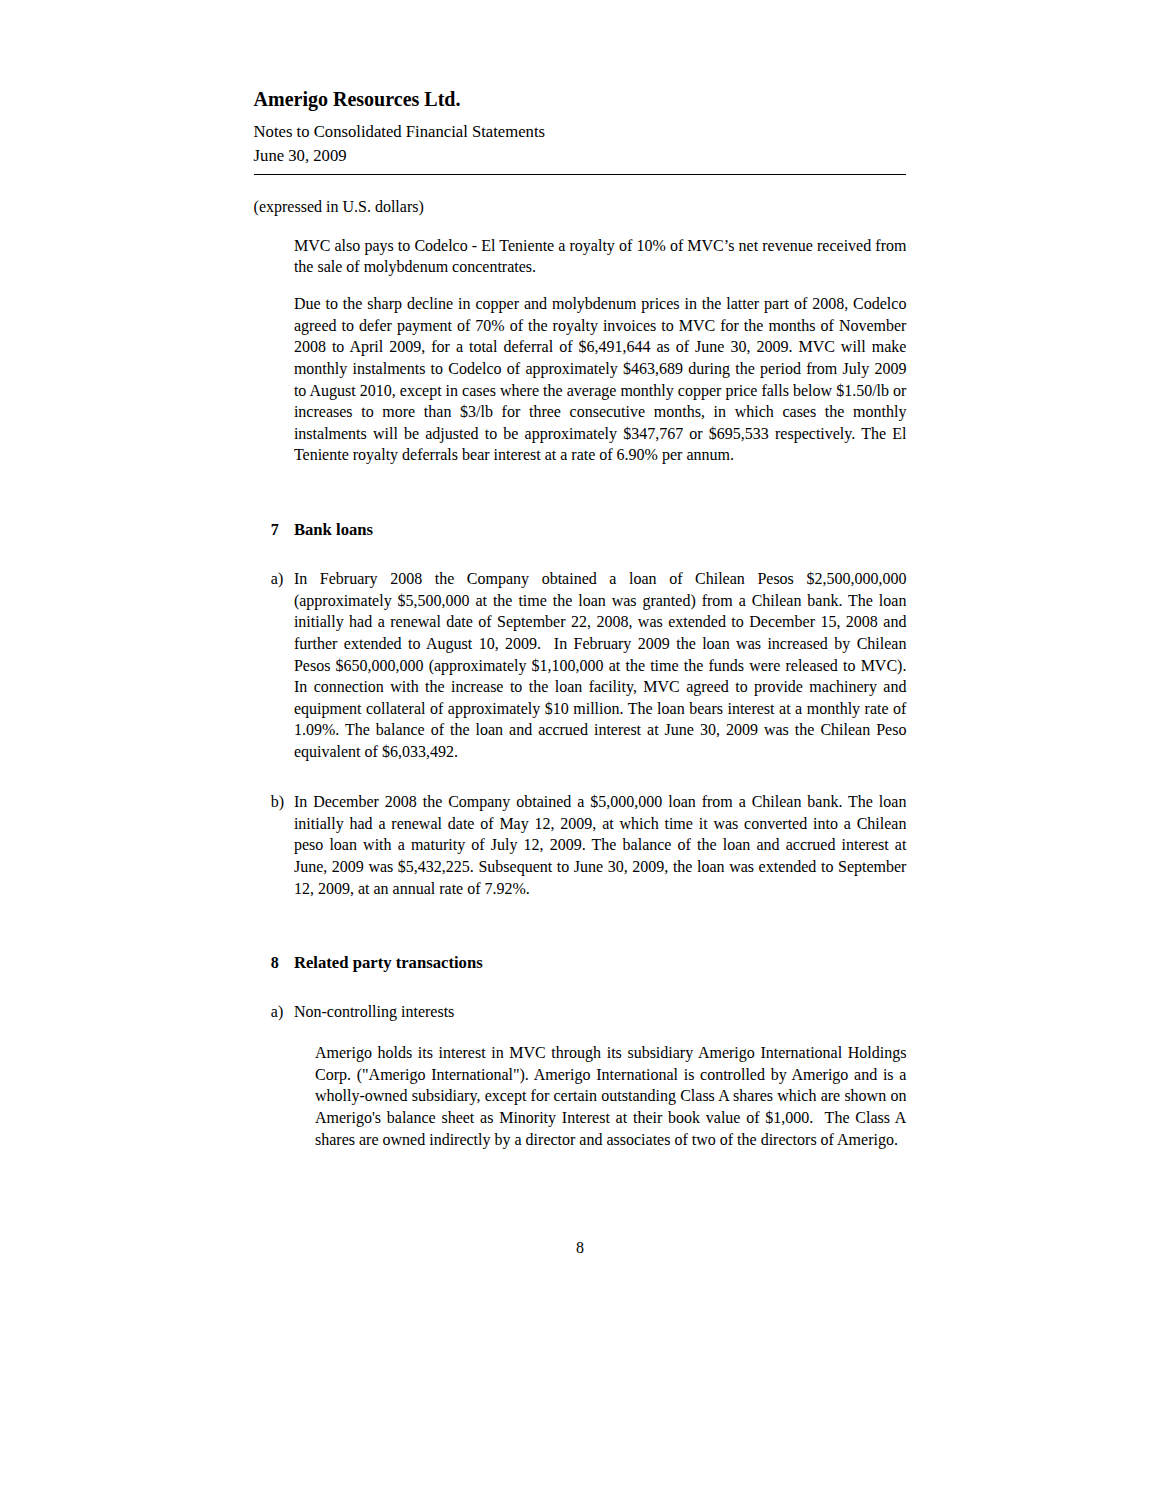Amerigo Resources Ltd.
Notes to Consolidated Financial Statements
June 30, 2009
(expressed in U.S. dollars)
MVC also pays to Codelco - El Teniente a royalty of 10% of MVC’s net revenue received from the sale of molybdenum concentrates.
Due to the sharp decline in copper and molybdenum prices in the latter part of 2008, Codelco agreed to defer payment of 70% of the royalty invoices to MVC for the months of November 2008 to April 2009, for a total deferral of $6,491,644 as of June 30, 2009. MVC will make monthly instalments to Codelco of approximately $463,689 during the period from July 2009 to August 2010, except in cases where the average monthly copper price falls below $1.50/lb or increases to more than $3/lb for three consecutive months, in which cases the monthly instalments will be adjusted to be approximately $347,767 or $695,533 respectively. The El Teniente royalty deferrals bear interest at a rate of 6.90% per annum.
7
Bank loans
a)
In February 2008 the Company obtained a loan of Chilean Pesos $2,500,000,000 (approximately $5,500,000 at the time the loan was granted) from a Chilean bank. The loan initially had a renewal date of September 22, 2008, was extended to December 15, 2008 and further extended to August 10, 2009. In February 2009 the loan was increased by Chilean Pesos $650,000,000 (approximately $1,100,000 at the time the funds were released to MVC). In connection with the increase to the loan facility, MVC agreed to provide machinery and equipment collateral of approximately $10 million. The loan bears interest at a monthly rate of 1.09%. The balance of the loan and accrued interest at June 30, 2009 was the Chilean Peso equivalent of $6,033,492.
b)
In December 2008 the Company obtained a $5,000,000 loan from a Chilean bank. The loan initially had a renewal date of May 12, 2009, at which time it was converted into a Chilean peso loan with a maturity of July 12, 2009. The balance of the loan and accrued interest at June, 2009 was $5,432,225. Subsequent to June 30, 2009, the loan was extended to September 12, 2009, at an annual rate of 7.92%.
8
Related party transactions
a)
Non-controlling interests
Amerigo holds its interest in MVC through its subsidiary Amerigo International Holdings Corp. ("Amerigo International"). Amerigo International is controlled by Amerigo and is a wholly-owned subsidiary, except for certain outstanding Class A shares which are shown on Amerigo's balance sheet as Minority Interest at their book value of $1,000. The Class A shares are owned indirectly by a director and associates of two of the directors of Amerigo.
8